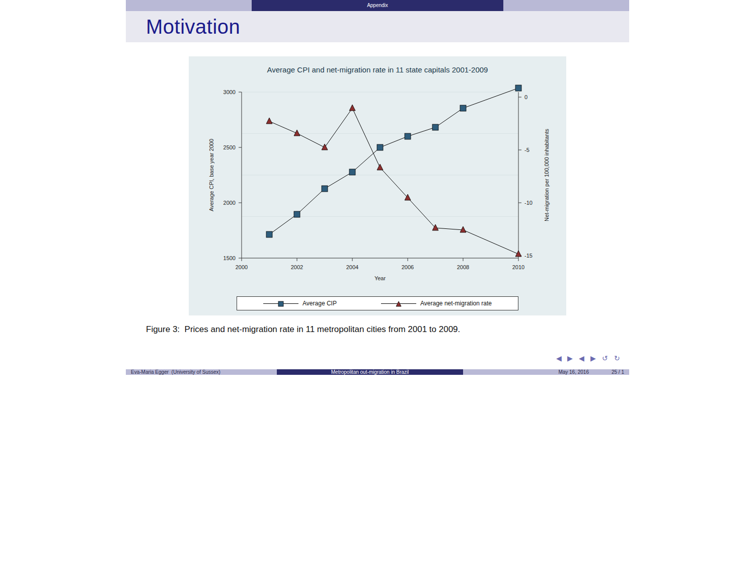Appendix
Motivation
Average CPI and net-migration rate in 11 state capitals 2001-2009
1500 2000 2500 3000 Average CPI, base year 2000 0 -5 -10 -15 Net-migration per 100,000 inhabitants 2000 2002 2004 2006 2008 2010 Year
Average CIP
Average net-migration rate
Figure 3: Prices and net-migration rate in 11 metropolitan cities from 2001 to 2009.
◀ ▶ ◀ ▶ ↺ ↻
Eva-Maria Egger (University of Sussex)
Metropolitan out-migration in Brazil
May 16, 2016
25 / 1